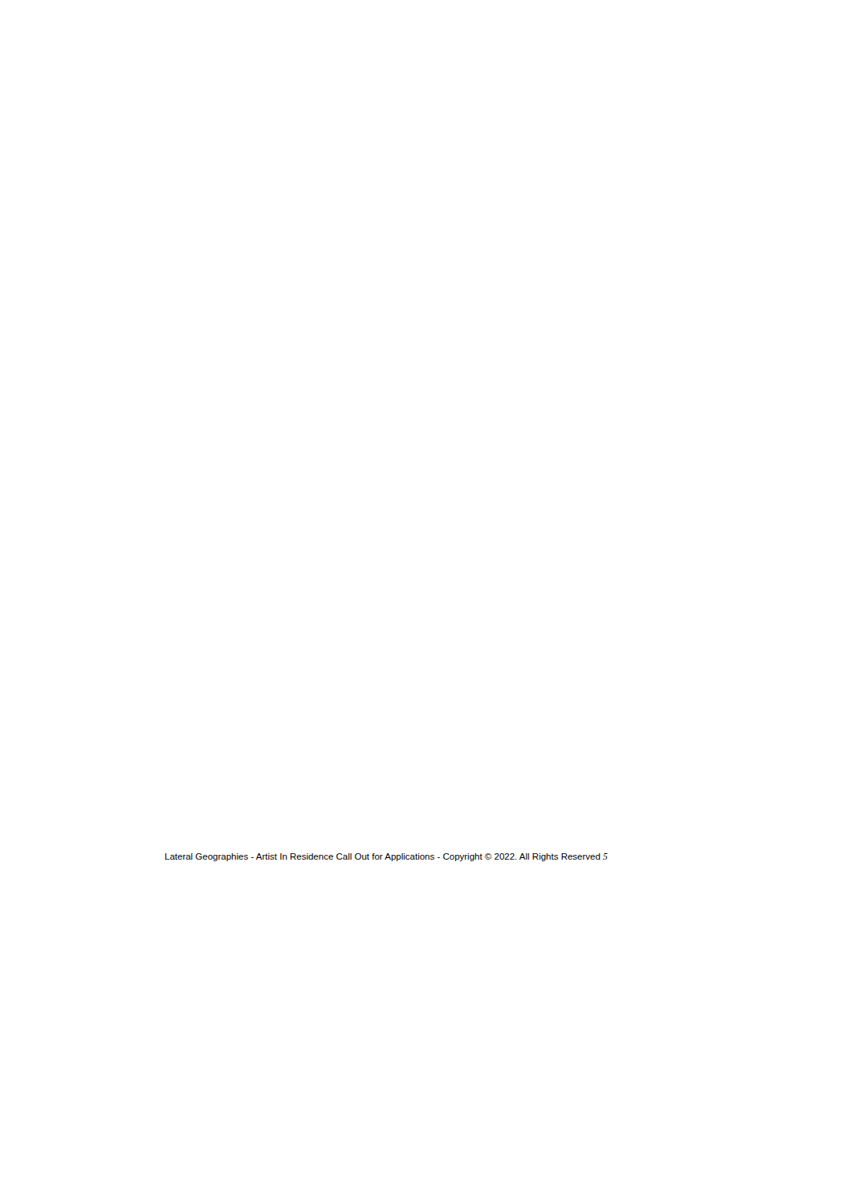Lateral Geographies - Artist In Residence Call Out for Applications - Copyright © 2022. All Rights Reserved 5